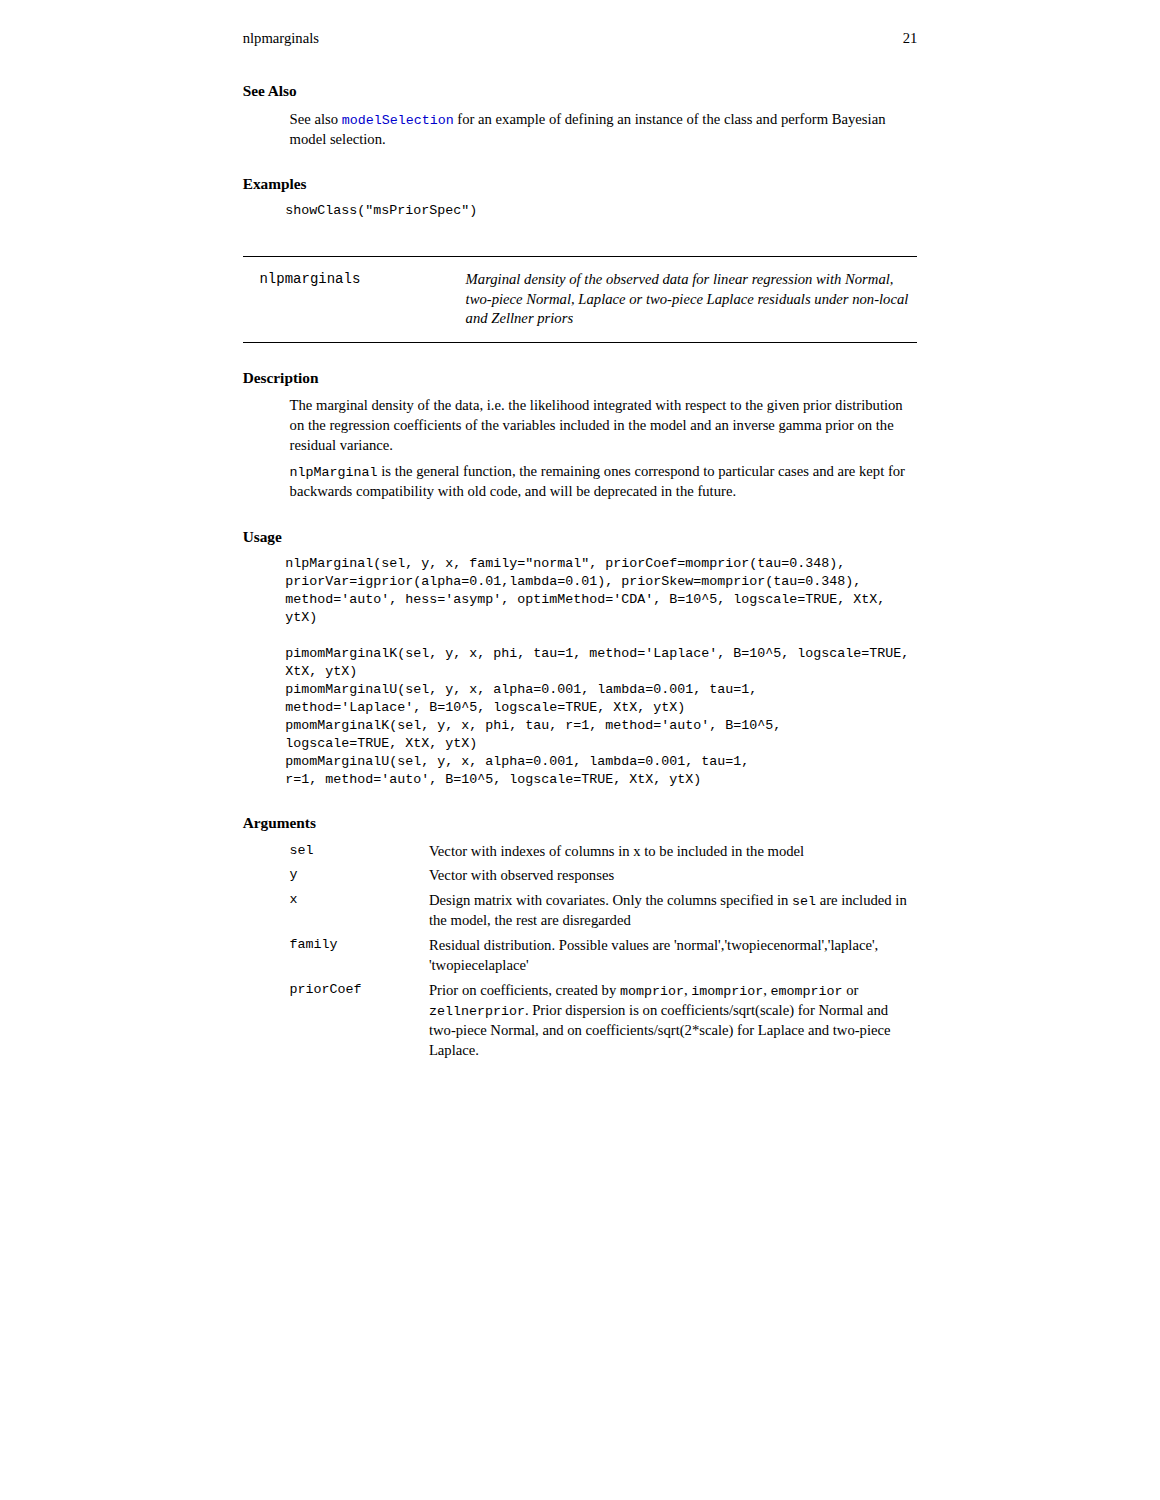nlpmarginals 21
See Also
See also modelSelection for an example of defining an instance of the class and perform Bayesian model selection.
Examples
showClass("msPriorSpec")
nlpmarginals
Marginal density of the observed data for linear regression with Normal, two-piece Normal, Laplace or two-piece Laplace residuals under non-local and Zellner priors
Description
The marginal density of the data, i.e. the likelihood integrated with respect to the given prior distribution on the regression coefficients of the variables included in the model and an inverse gamma prior on the residual variance.
nlpMarginal is the general function, the remaining ones correspond to particular cases and are kept for backwards compatibility with old code, and will be deprecated in the future.
Usage
nlpMarginal(sel, y, x, family="normal", priorCoef=momprior(tau=0.348),
priorVar=igprior(alpha=0.01,lambda=0.01), priorSkew=momprior(tau=0.348),
method='auto', hess='asymp', optimMethod='CDA', B=10^5, logscale=TRUE, XtX, ytX)

pimomMarginalK(sel, y, x, phi, tau=1, method='Laplace', B=10^5, logscale=TRUE, XtX, ytX)
pimomMarginalU(sel, y, x, alpha=0.001, lambda=0.001, tau=1,
method='Laplace', B=10^5, logscale=TRUE, XtX, ytX)
pmomMarginalK(sel, y, x, phi, tau, r=1, method='auto', B=10^5,
logscale=TRUE, XtX, ytX)
pmomMarginalU(sel, y, x, alpha=0.001, lambda=0.001, tau=1,
r=1, method='auto', B=10^5, logscale=TRUE, XtX, ytX)
Arguments
sel
Vector with indexes of columns in x to be included in the model
y
Vector with observed responses
x
Design matrix with covariates. Only the columns specified in sel are included in the model, the rest are disregarded
family
Residual distribution. Possible values are 'normal','twopiecenormal','laplace', 'twopiecelaplace'
priorCoef
Prior on coefficients, created by momprior, imomprior, emomprior or zellnerprior. Prior dispersion is on coefficients/sqrt(scale) for Normal and two-piece Normal, and on coefficients/sqrt(2*scale) for Laplace and two-piece Laplace.